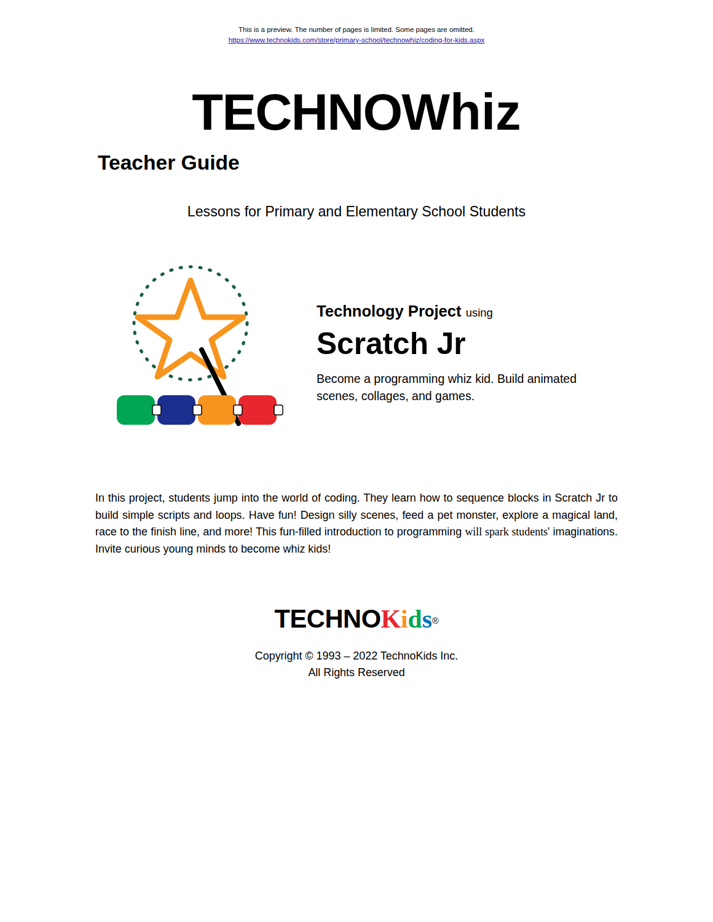This is a preview. The number of pages is limited. Some pages are omitted.
https://www.technokids.com/store/primary-school/technowhiz/coding-for-kids.aspx
TECHNO Whiz
Teacher Guide
Lessons for Primary and Elementary School Students
Technology Project using
Scratch Jr
Become a programming whiz kid. Build animated scenes, collages, and games.
In this project, students jump into the world of coding. They learn how to sequence blocks in Scratch Jr to build simple scripts and loops. Have fun! Design silly scenes, feed a pet monster, explore a magical land, race to the finish line, and more! This fun-filled introduction to programming will spark students' imaginations. Invite curious young minds to become whiz kids!
TECHNO Kids®
Copyright © 1993 – 2022 TechnoKids Inc.
All Rights Reserved